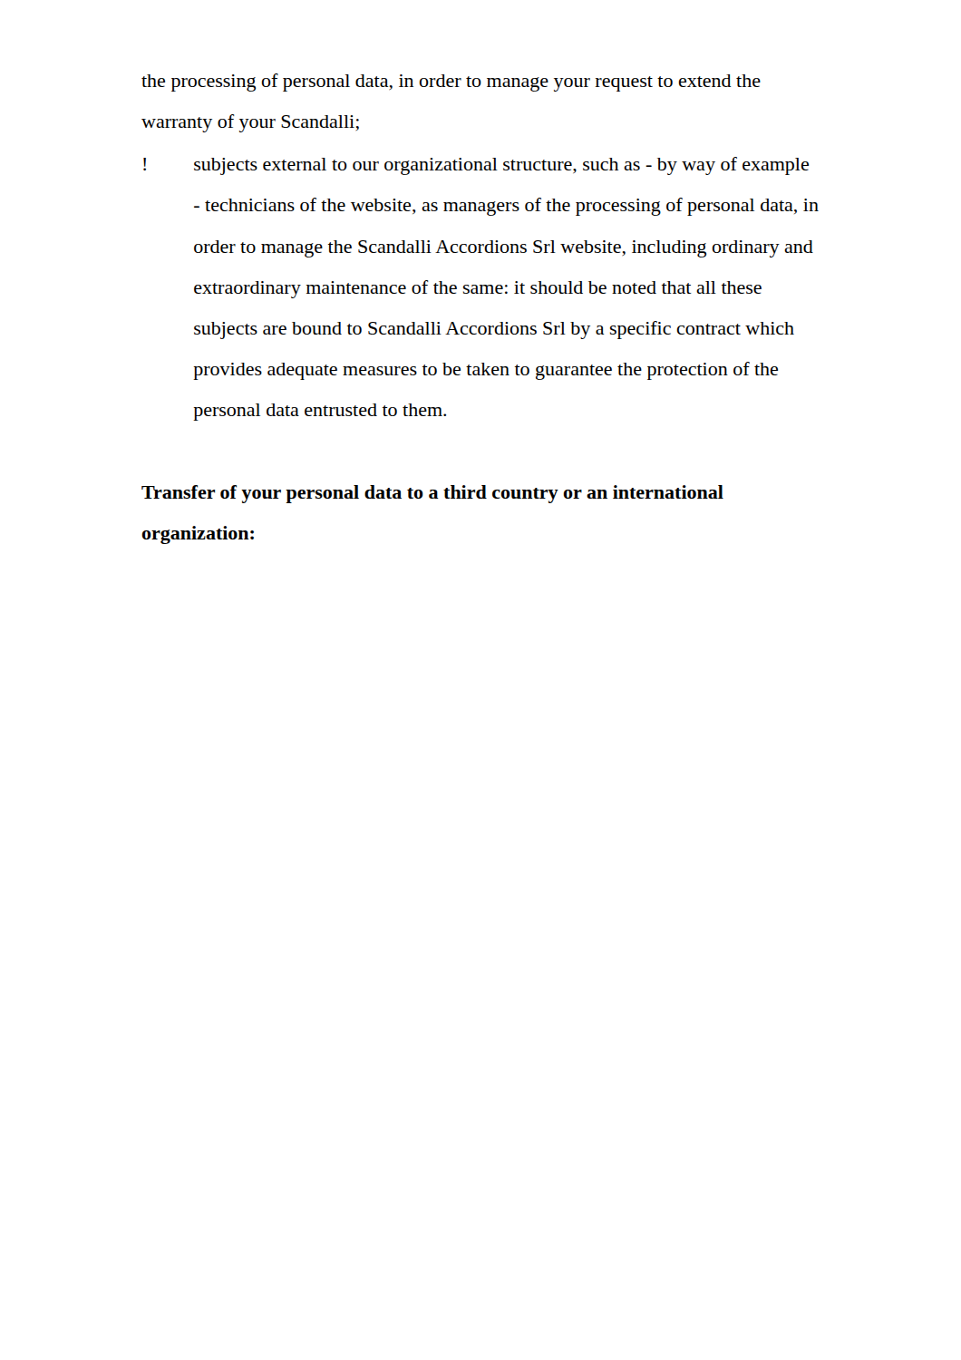the processing of personal data, in order to manage your request to extend the warranty of your Scandalli;
subjects external to our organizational structure, such as - by way of example - technicians of the website, as managers of the processing of personal data, in order to manage the Scandalli Accordions Srl website, including ordinary and extraordinary maintenance of the same: it should be noted that all these subjects are bound to Scandalli Accordions Srl by a specific contract which provides adequate measures to be taken to guarantee the protection of the personal data entrusted to them.
Transfer of your personal data to a third country or an international organization: